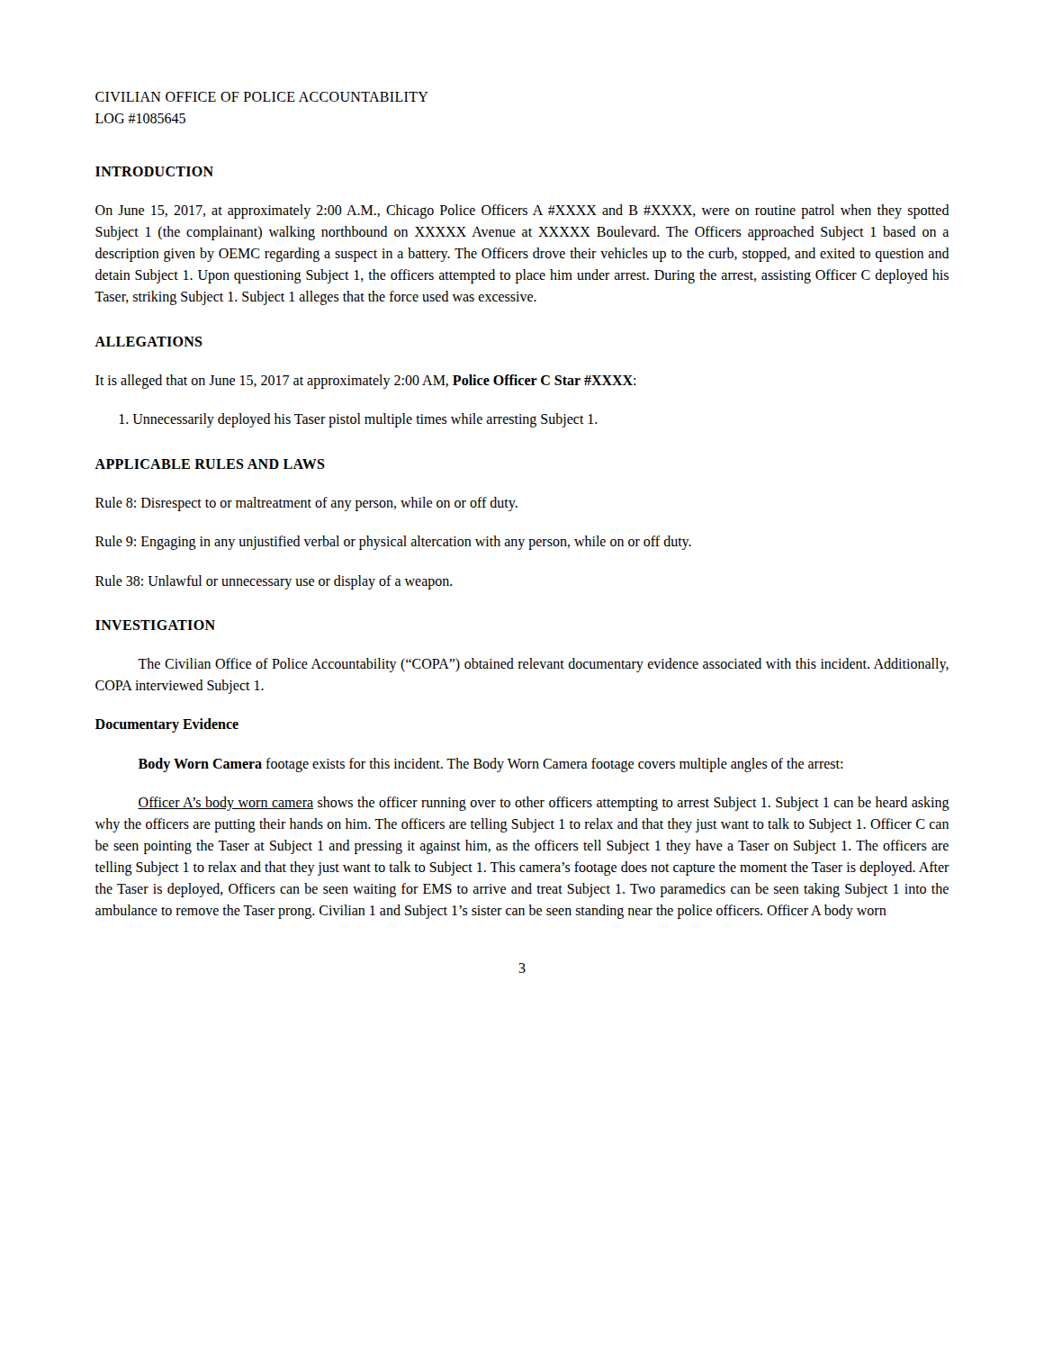CIVILIAN OFFICE OF POLICE ACCOUNTABILITY LOG #1085645
INTRODUCTION
On June 15, 2017, at approximately 2:00 A.M., Chicago Police Officers A #XXXX and B #XXXX, were on routine patrol when they spotted Subject 1 (the complainant) walking northbound on XXXXX Avenue at XXXXX Boulevard. The Officers approached Subject 1 based on a description given by OEMC regarding a suspect in a battery. The Officers drove their vehicles up to the curb, stopped, and exited to question and detain Subject 1. Upon questioning Subject 1, the officers attempted to place him under arrest. During the arrest, assisting Officer C deployed his Taser, striking Subject 1. Subject 1 alleges that the force used was excessive.
ALLEGATIONS
It is alleged that on June 15, 2017 at approximately 2:00 AM, Police Officer C Star #XXXX:
Unnecessarily deployed his Taser pistol multiple times while arresting Subject 1.
APPLICABLE RULES AND LAWS
Rule 8: Disrespect to or maltreatment of any person, while on or off duty.
Rule 9: Engaging in any unjustified verbal or physical altercation with any person, while on or off duty.
Rule 38: Unlawful or unnecessary use or display of a weapon.
INVESTIGATION
The Civilian Office of Police Accountability (“COPA”) obtained relevant documentary evidence associated with this incident. Additionally, COPA interviewed Subject 1.
Documentary Evidence
Body Worn Camera footage exists for this incident. The Body Worn Camera footage covers multiple angles of the arrest:
Officer A’s body worn camera shows the officer running over to other officers attempting to arrest Subject 1. Subject 1 can be heard asking why the officers are putting their hands on him. The officers are telling Subject 1 to relax and that they just want to talk to Subject 1. Officer C can be seen pointing the Taser at Subject 1 and pressing it against him, as the officers tell Subject 1 they have a Taser on Subject 1. The officers are telling Subject 1 to relax and that they just want to talk to Subject 1. This camera’s footage does not capture the moment the Taser is deployed. After the Taser is deployed, Officers can be seen waiting for EMS to arrive and treat Subject 1. Two paramedics can be seen taking Subject 1 into the ambulance to remove the Taser prong. Civilian 1 and Subject 1’s sister can be seen standing near the police officers. Officer A body worn
3